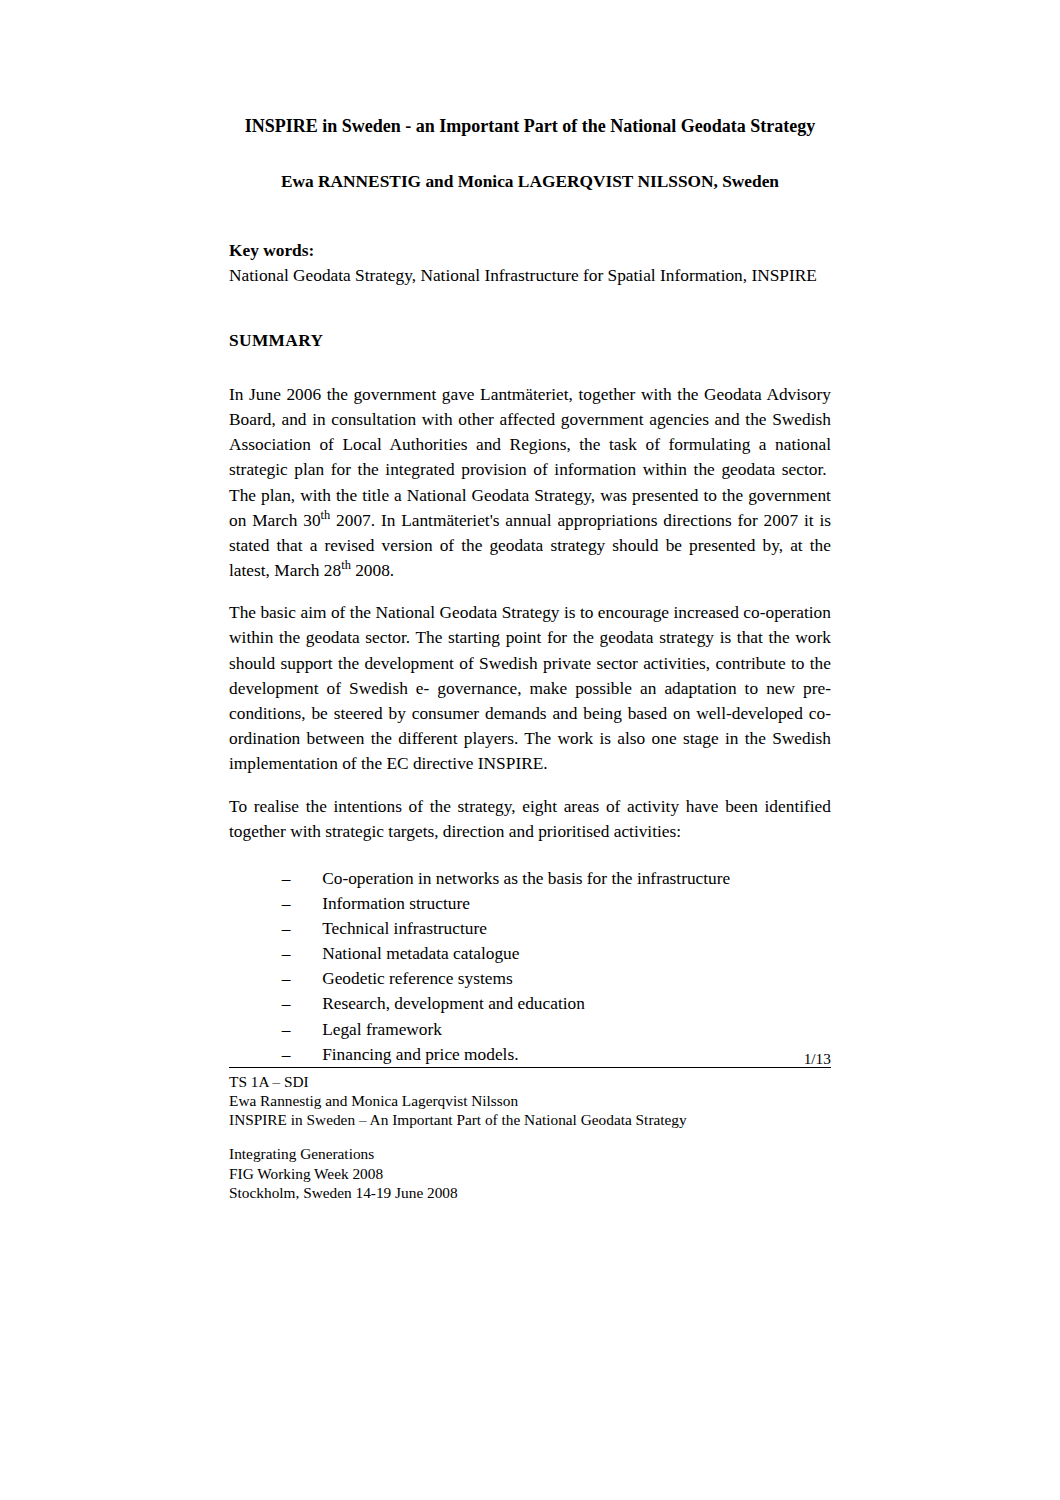INSPIRE in Sweden - an Important Part of the National Geodata Strategy
Ewa RANNESTIG and Monica LAGERQVIST NILSSON, Sweden
Key words:
National Geodata Strategy, National Infrastructure for Spatial Information, INSPIRE
SUMMARY
In June 2006 the government gave Lantmäteriet, together with the Geodata Advisory Board, and in consultation with other affected government agencies and the Swedish Association of Local Authorities and Regions, the task of formulating a national strategic plan for the integrated provision of information within the geodata sector. The plan, with the title a National Geodata Strategy, was presented to the government on March 30th 2007. In Lantmäteriet's annual appropriations directions for 2007 it is stated that a revised version of the geodata strategy should be presented by, at the latest, March 28th 2008.
The basic aim of the National Geodata Strategy is to encourage increased co-operation within the geodata sector. The starting point for the geodata strategy is that the work should support the development of Swedish private sector activities, contribute to the development of Swedish e- governance, make possible an adaptation to new pre-conditions, be steered by consumer demands and being based on well-developed co-ordination between the different players. The work is also one stage in the Swedish implementation of the EC directive INSPIRE.
To realise the intentions of the strategy, eight areas of activity have been identified together with strategic targets, direction and prioritised activities:
Co-operation in networks as the basis for the infrastructure
Information structure
Technical infrastructure
National metadata catalogue
Geodetic reference systems
Research, development and education
Legal framework
Financing and price models.
1/13
TS 1A – SDI
Ewa Rannestig and Monica Lagerqvist Nilsson
INSPIRE in Sweden – An Important Part of the National Geodata Strategy
Integrating Generations
FIG Working Week 2008
Stockholm, Sweden 14-19 June 2008